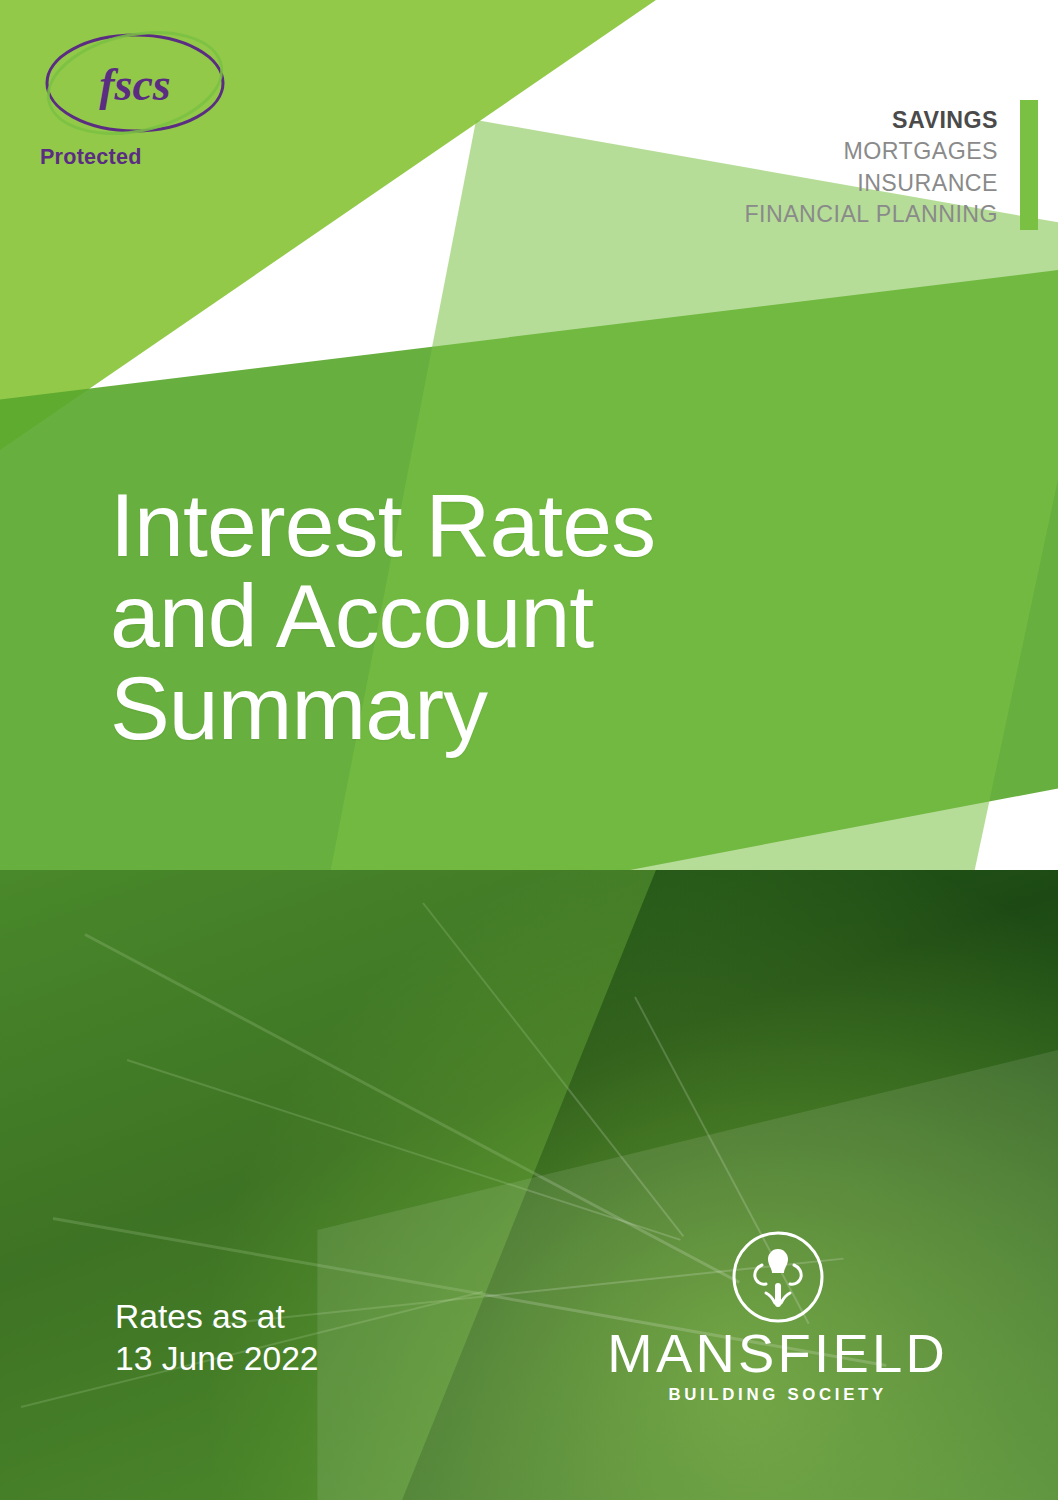fscs
Protected
SAVINGS
MORTGAGES
INSURANCE
FINANCIAL PLANNING
Interest Rates
and Account
Summary
Rates as at
13 June 2022
MANSFIELD
BUILDING SOCIETY